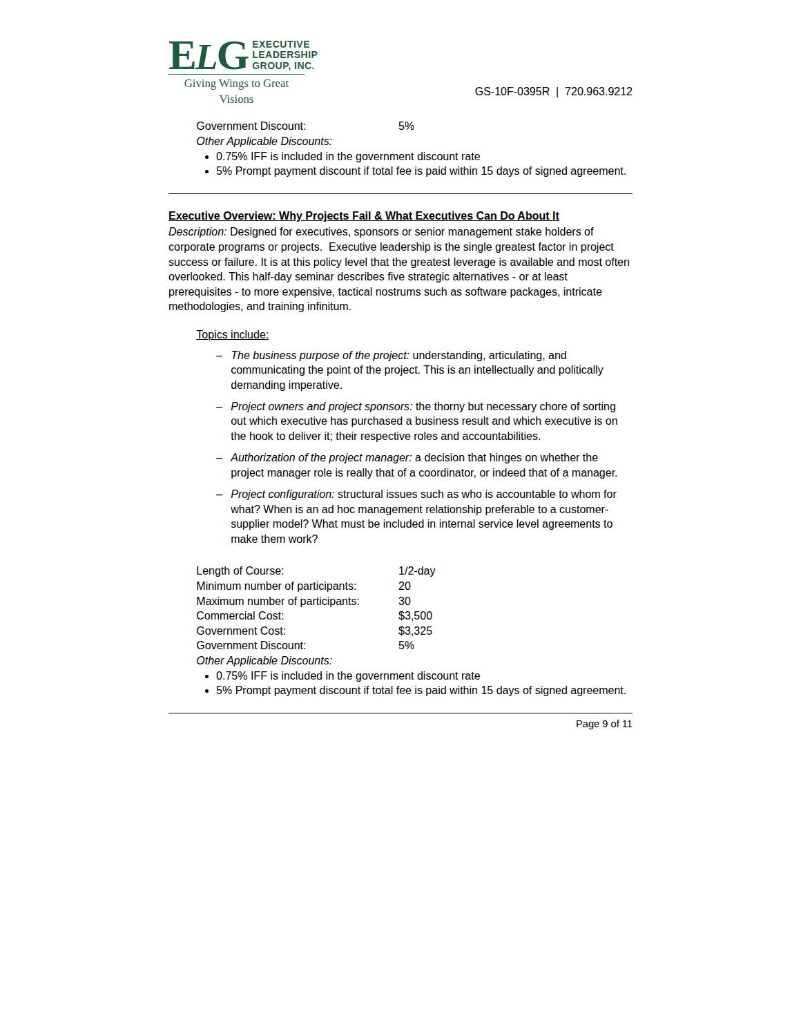ELG
EXECUTIVE
LEADERSHIP
GROUP, INC.
Giving Wings to Great Visions
GS-10F-0395R | 720.963.9212
Government Discount:
5%
Other Applicable Discounts:
0.75% IFF is included in the government discount rate
5% Prompt payment discount if total fee is paid within 15 days of signed agreement.
Executive Overview: Why Projects Fail & What Executives Can Do About It
Description: Designed for executives, sponsors or senior management stake holders of corporate programs or projects. Executive leadership is the single greatest factor in project success or failure. It is at this policy level that the greatest leverage is available and most often overlooked. This half-day seminar describes five strategic alternatives - or at least prerequisites - to more expensive, tactical nostrums such as software packages, intricate methodologies, and training infinitum.
Topics include:
The business purpose of the project: understanding, articulating, and communicating the point of the project. This is an intellectually and politically demanding imperative.
Project owners and project sponsors: the thorny but necessary chore of sorting out which executive has purchased a business result and which executive is on the hook to deliver it; their respective roles and accountabilities.
Authorization of the project manager: a decision that hinges on whether the project manager role is really that of a coordinator, or indeed that of a manager.
Project configuration: structural issues such as who is accountable to whom for what? When is an ad hoc management relationship preferable to a customer-supplier model? What must be included in internal service level agreements to make them work?
Length of Course:
1/2-day
Minimum number of participants:
20
Maximum number of participants:
30
Commercial Cost:
$3,500
Government Cost:
$3,325
Government Discount:
5%
Other Applicable Discounts:
0.75% IFF is included in the government discount rate
5% Prompt payment discount if total fee is paid within 15 days of signed agreement.
Page 9 of 11